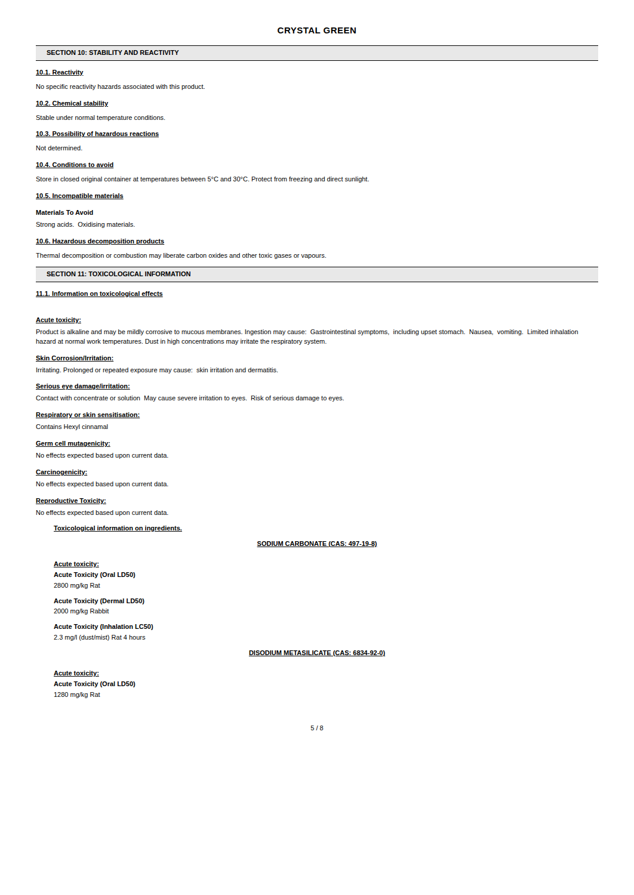CRYSTAL GREEN
SECTION 10: STABILITY AND REACTIVITY
10.1. Reactivity
No specific reactivity hazards associated with this product.
10.2. Chemical stability
Stable under normal temperature conditions.
10.3. Possibility of hazardous reactions
Not determined.
10.4. Conditions to avoid
Store in closed original container at temperatures between 5°C and 30°C. Protect from freezing and direct sunlight.
10.5. Incompatible materials
Materials To Avoid
Strong acids. Oxidising materials.
10.6. Hazardous decomposition products
Thermal decomposition or combustion may liberate carbon oxides and other toxic gases or vapours.
SECTION 11: TOXICOLOGICAL INFORMATION
11.1. Information on toxicological effects
Acute toxicity:
Product is alkaline and may be mildly corrosive to mucous membranes. Ingestion may cause: Gastrointestinal symptoms, including upset stomach. Nausea, vomiting. Limited inhalation hazard at normal work temperatures. Dust in high concentrations may irritate the respiratory system.
Skin Corrosion/Irritation:
Irritating. Prolonged or repeated exposure may cause: skin irritation and dermatitis.
Serious eye damage/irritation:
Contact with concentrate or solution May cause severe irritation to eyes. Risk of serious damage to eyes.
Respiratory or skin sensitisation:
Contains Hexyl cinnamal
Germ cell mutagenicity:
No effects expected based upon current data.
Carcinogenicity:
No effects expected based upon current data.
Reproductive Toxicity:
No effects expected based upon current data.
Toxicological information on ingredients.
SODIUM CARBONATE (CAS: 497-19-8)
Acute toxicity:
Acute Toxicity (Oral LD50)
2800 mg/kg Rat
Acute Toxicity (Dermal LD50)
2000 mg/kg Rabbit
Acute Toxicity (Inhalation LC50)
2.3 mg/l (dust/mist) Rat 4 hours
DISODIUM METASILICATE (CAS: 6834-92-0)
Acute toxicity:
Acute Toxicity (Oral LD50)
1280 mg/kg Rat
5 / 8